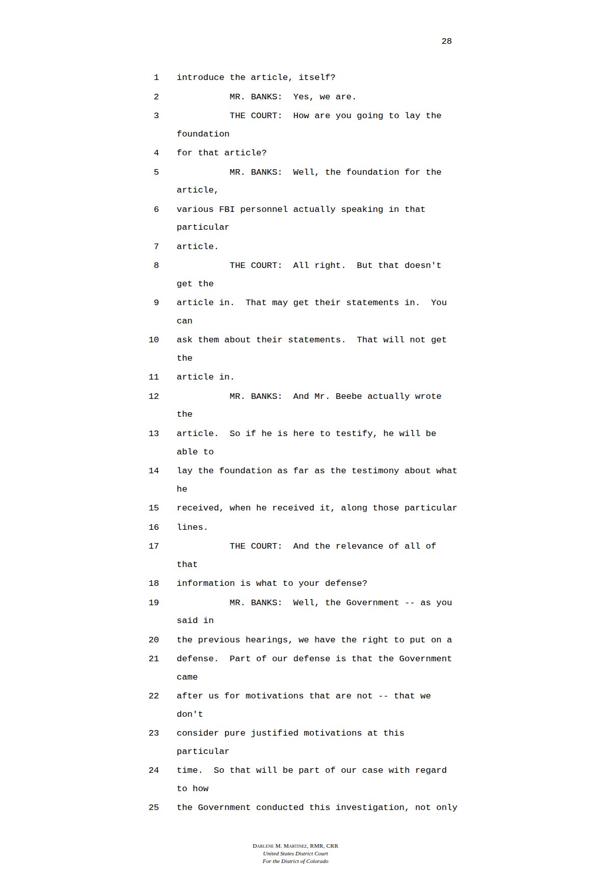28
| 1 | introduce the article, itself? |
| 2 | MR. BANKS: Yes, we are. |
| 3 | THE COURT: How are you going to lay the foundation |
| 4 | for that article? |
| 5 | MR. BANKS: Well, the foundation for the article, |
| 6 | various FBI personnel actually speaking in that particular |
| 7 | article. |
| 8 | THE COURT: All right. But that doesn't get the |
| 9 | article in. That may get their statements in. You can |
| 10 | ask them about their statements. That will not get the |
| 11 | article in. |
| 12 | MR. BANKS: And Mr. Beebe actually wrote the |
| 13 | article. So if he is here to testify, he will be able to |
| 14 | lay the foundation as far as the testimony about what he |
| 15 | received, when he received it, along those particular |
| 16 | lines. |
| 17 | THE COURT: And the relevance of all of that |
| 18 | information is what to your defense? |
| 19 | MR. BANKS: Well, the Government -- as you said in |
| 20 | the previous hearings, we have the right to put on a |
| 21 | defense. Part of our defense is that the Government came |
| 22 | after us for motivations that are not -- that we don't |
| 23 | consider pure justified motivations at this particular |
| 24 | time. So that will be part of our case with regard to how |
| 25 | the Government conducted this investigation, not only |
Darlene M. Martinez, RMR, CRR
United States District Court
For the District of Colorado